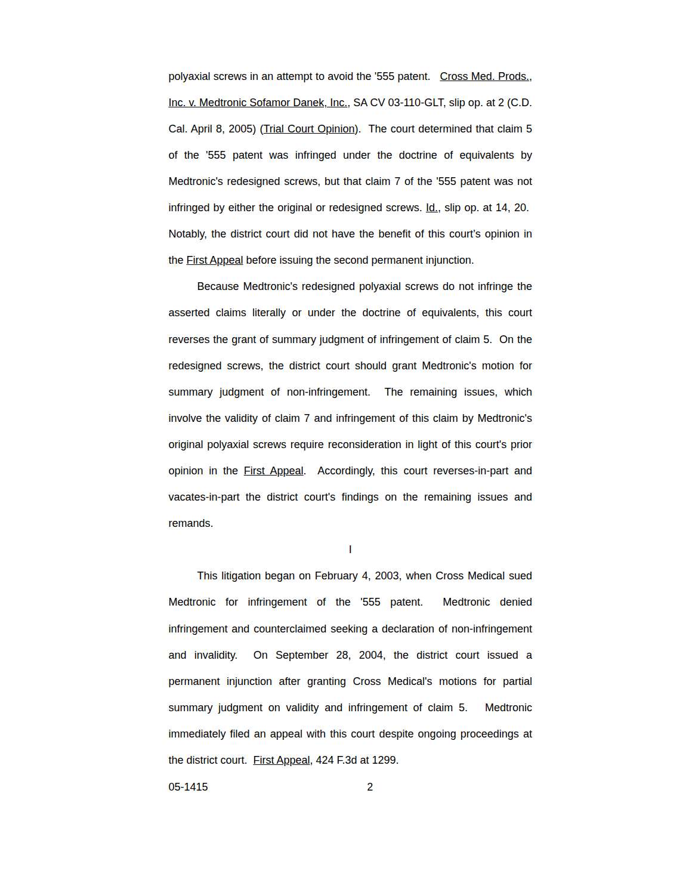polyaxial screws in an attempt to avoid the '555 patent. Cross Med. Prods., Inc. v. Medtronic Sofamor Danek, Inc., SA CV 03-110-GLT, slip op. at 2 (C.D. Cal. April 8, 2005) (Trial Court Opinion). The court determined that claim 5 of the '555 patent was infringed under the doctrine of equivalents by Medtronic's redesigned screws, but that claim 7 of the '555 patent was not infringed by either the original or redesigned screws. Id., slip op. at 14, 20. Notably, the district court did not have the benefit of this court’s opinion in the First Appeal before issuing the second permanent injunction.
Because Medtronic's redesigned polyaxial screws do not infringe the asserted claims literally or under the doctrine of equivalents, this court reverses the grant of summary judgment of infringement of claim 5. On the redesigned screws, the district court should grant Medtronic's motion for summary judgment of non-infringement. The remaining issues, which involve the validity of claim 7 and infringement of this claim by Medtronic's original polyaxial screws require reconsideration in light of this court's prior opinion in the First Appeal. Accordingly, this court reverses-in-part and vacates-in-part the district court's findings on the remaining issues and remands.
I
This litigation began on February 4, 2003, when Cross Medical sued Medtronic for infringement of the '555 patent. Medtronic denied infringement and counterclaimed seeking a declaration of non-infringement and invalidity. On September 28, 2004, the district court issued a permanent injunction after granting Cross Medical's motions for partial summary judgment on validity and infringement of claim 5. Medtronic immediately filed an appeal with this court despite ongoing proceedings at the district court. First Appeal, 424 F.3d at 1299.
05-1415
2